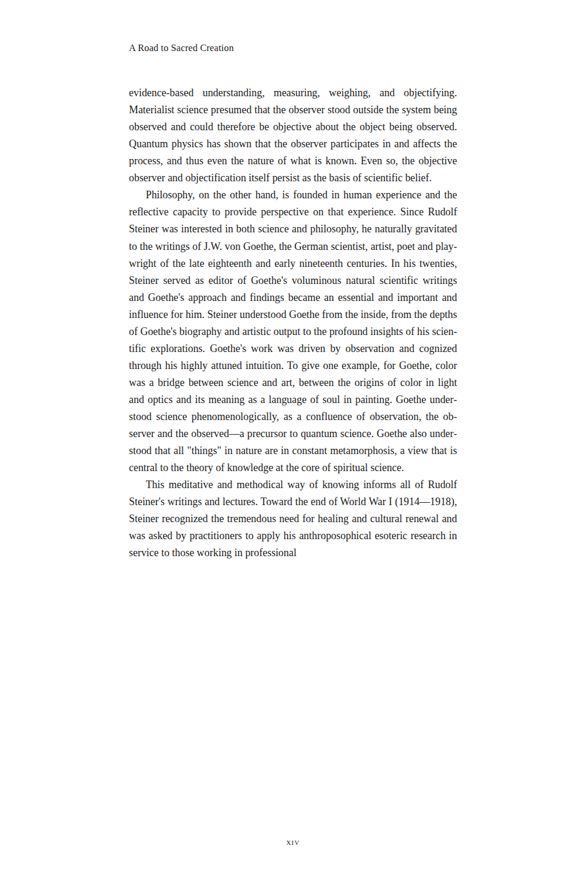A Road to Sacred Creation
evidence-based understanding, measuring, weighing, and objectifying. Materialist science presumed that the observer stood outside the system being observed and could therefore be objective about the object being observed. Quantum physics has shown that the observer participates in and affects the process, and thus even the nature of what is known. Even so, the objective observer and objectification itself persist as the basis of scientific belief.
Philosophy, on the other hand, is founded in human experience and the reflective capacity to provide perspective on that experience. Since Rudolf Steiner was interested in both science and philosophy, he naturally gravitated to the writings of J.W. von Goethe, the German scientist, artist, poet and playwright of the late eighteenth and early nineteenth centuries. In his twenties, Steiner served as editor of Goethe's voluminous natural scientific writings and Goethe's approach and findings became an essential and important and influence for him. Steiner understood Goethe from the inside, from the depths of Goethe's biography and artistic output to the profound insights of his scientific explorations. Goethe's work was driven by observation and cognized through his highly attuned intuition. To give one example, for Goethe, color was a bridge between science and art, between the origins of color in light and optics and its meaning as a language of soul in painting. Goethe understood science phenomenologically, as a confluence of observation, the observer and the observed—a precursor to quantum science. Goethe also understood that all "things" in nature are in constant metamorphosis, a view that is central to the theory of knowledge at the core of spiritual science.
This meditative and methodical way of knowing informs all of Rudolf Steiner's writings and lectures. Toward the end of World War I (1914—1918), Steiner recognized the tremendous need for healing and cultural renewal and was asked by practitioners to apply his anthroposophical esoteric research in service to those working in professional
xiv